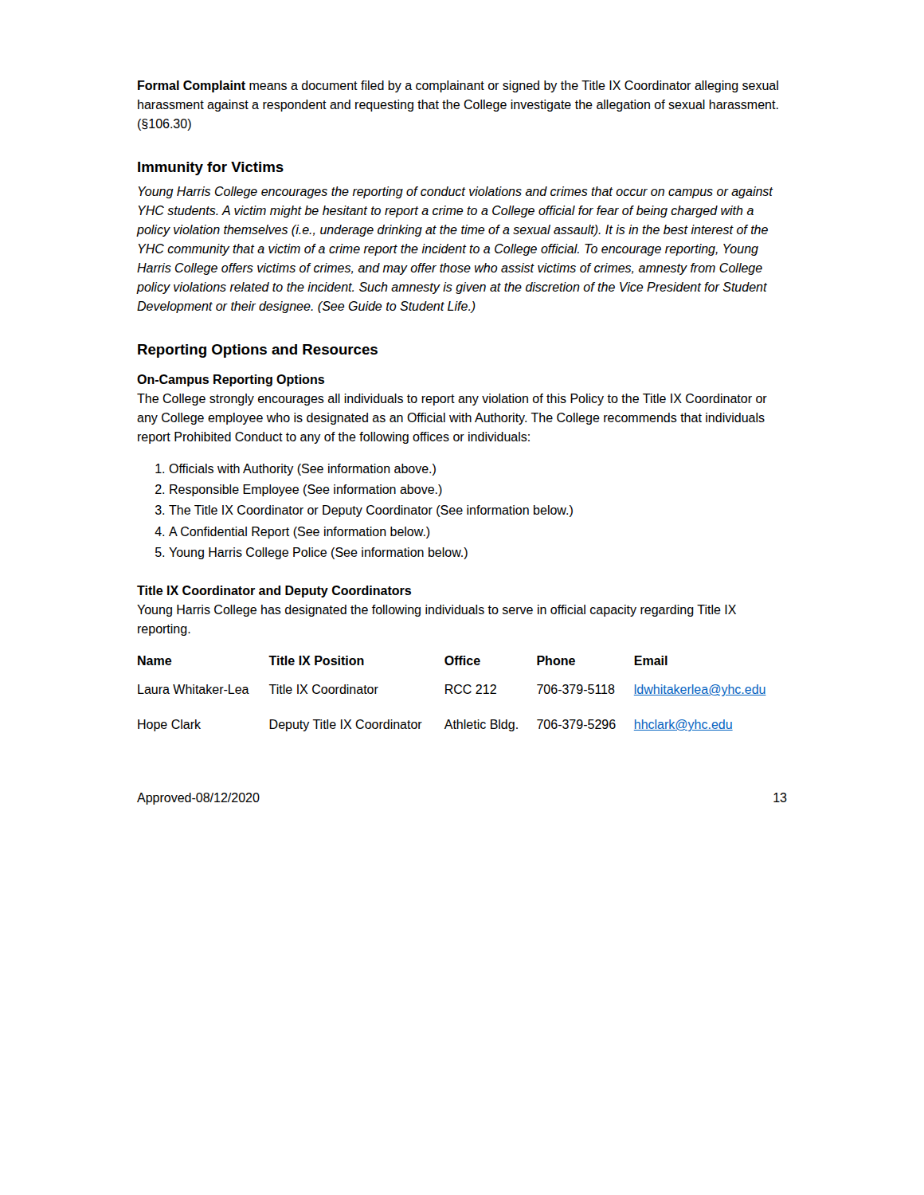Formal Complaint means a document filed by a complainant or signed by the Title IX Coordinator alleging sexual harassment against a respondent and requesting that the College investigate the allegation of sexual harassment. (§106.30)
Immunity for Victims
Young Harris College encourages the reporting of conduct violations and crimes that occur on campus or against YHC students. A victim might be hesitant to report a crime to a College official for fear of being charged with a policy violation themselves (i.e., underage drinking at the time of a sexual assault). It is in the best interest of the YHC community that a victim of a crime report the incident to a College official. To encourage reporting, Young Harris College offers victims of crimes, and may offer those who assist victims of crimes, amnesty from College policy violations related to the incident. Such amnesty is given at the discretion of the Vice President for Student Development or their designee. (See Guide to Student Life.)
Reporting Options and Resources
On-Campus Reporting Options
The College strongly encourages all individuals to report any violation of this Policy to the Title IX Coordinator or any College employee who is designated as an Official with Authority. The College recommends that individuals report Prohibited Conduct to any of the following offices or individuals:
Officials with Authority (See information above.)
Responsible Employee (See information above.)
The Title IX Coordinator or Deputy Coordinator (See information below.)
A Confidential Report (See information below.)
Young Harris College Police (See information below.)
Title IX Coordinator and Deputy Coordinators
Young Harris College has designated the following individuals to serve in official capacity regarding Title IX reporting.
| Name | Title IX Position | Office | Phone | Email |
| --- | --- | --- | --- | --- |
| Laura Whitaker-Lea | Title IX Coordinator | RCC 212 | 706-379-5118 | ldwhitakerlea@yhc.edu |
| Hope Clark | Deputy Title IX Coordinator | Athletic Bldg. | 706-379-5296 | hhclark@yhc.edu |
Approved-08/12/2020
13